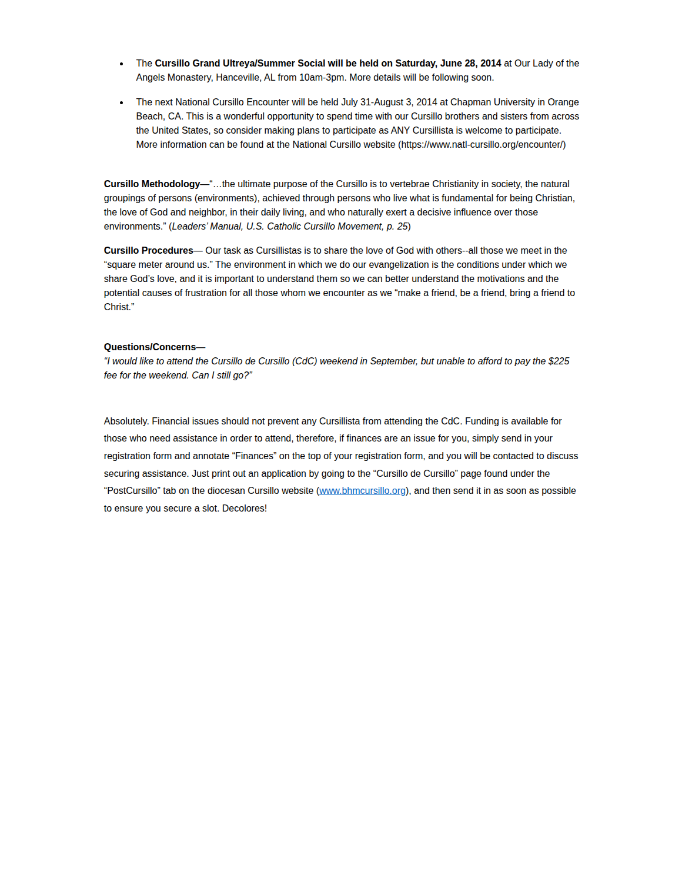The Cursillo Grand Ultreya/Summer Social will be held on Saturday, June 28, 2014 at Our Lady of the Angels Monastery, Hanceville, AL from 10am-3pm. More details will be following soon.
The next National Cursillo Encounter will be held July 31-August 3, 2014 at Chapman University in Orange Beach, CA. This is a wonderful opportunity to spend time with our Cursillo brothers and sisters from across the United States, so consider making plans to participate as ANY Cursillista is welcome to participate. More information can be found at the National Cursillo website (https://www.natl-cursillo.org/encounter/)
Cursillo Methodology—“…the ultimate purpose of the Cursillo is to vertebrae Christianity in society, the natural groupings of persons (environments), achieved through persons who live what is fundamental for being Christian, the love of God and neighbor, in their daily living, and who naturally exert a decisive influence over those environments.” (Leaders’ Manual, U.S. Catholic Cursillo Movement, p. 25)
Cursillo Procedures— Our task as Cursillistas is to share the love of God with others--all those we meet in the “square meter around us.” The environment in which we do our evangelization is the conditions under which we share God’s love, and it is important to understand them so we can better understand the motivations and the potential causes of frustration for all those whom we encounter as we “make a friend, be a friend, bring a friend to Christ.”
Questions/Concerns—
“I would like to attend the Cursillo de Cursillo (CdC) weekend in September, but unable to afford to pay the $225 fee for the weekend. Can I still go?”
Absolutely. Financial issues should not prevent any Cursillista from attending the CdC. Funding is available for those who need assistance in order to attend, therefore, if finances are an issue for you, simply send in your registration form and annotate “Finances” on the top of your registration form, and you will be contacted to discuss securing assistance. Just print out an application by going to the “Cursillo de Cursillo” page found under the “PostCursillo” tab on the diocesan Cursillo website (www.bhmcursillo.org), and then send it in as soon as possible to ensure you secure a slot. Decolores!